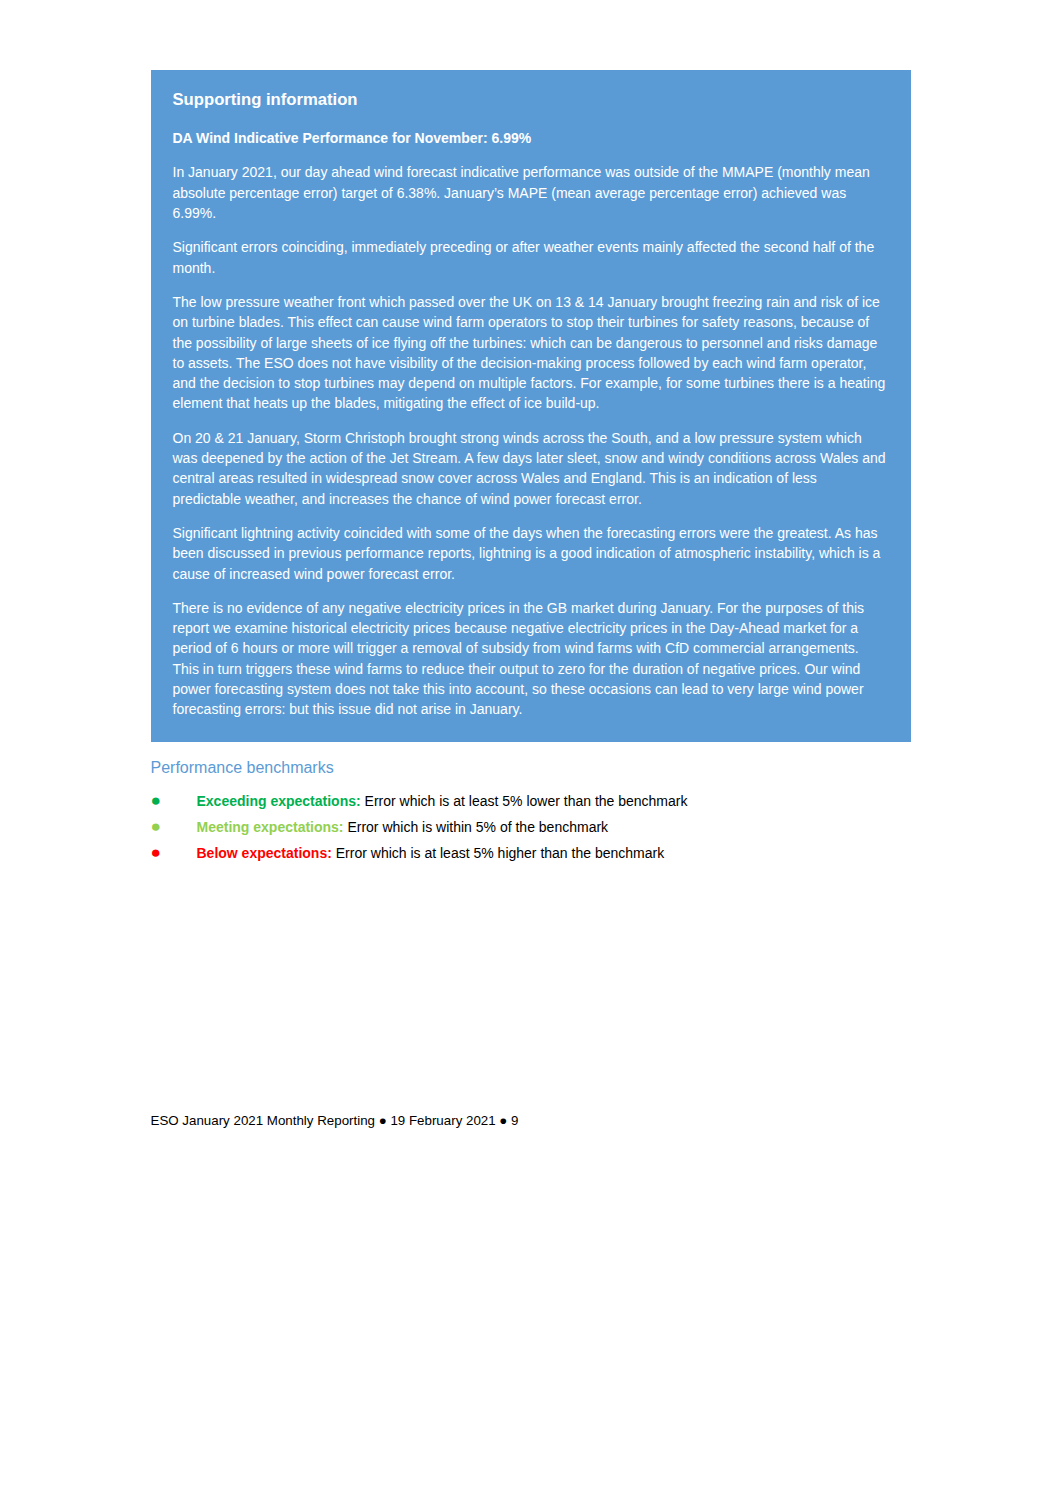Supporting information
DA Wind Indicative Performance for November: 6.99%
In January 2021, our day ahead wind forecast indicative performance was outside of the MMAPE (monthly mean absolute percentage error) target of 6.38%. January’s MAPE (mean average percentage error) achieved was 6.99%.
Significant errors coinciding, immediately preceding or after weather events mainly affected the second half of the month.
The low pressure weather front which passed over the UK on 13 & 14 January brought freezing rain and risk of ice on turbine blades. This effect can cause wind farm operators to stop their turbines for safety reasons, because of the possibility of large sheets of ice flying off the turbines: which can be dangerous to personnel and risks damage to assets. The ESO does not have visibility of the decision-making process followed by each wind farm operator, and the decision to stop turbines may depend on multiple factors. For example, for some turbines there is a heating element that heats up the blades, mitigating the effect of ice build-up.
On 20 & 21 January, Storm Christoph brought strong winds across the South, and a low pressure system which was deepened by the action of the Jet Stream. A few days later sleet, snow and windy conditions across Wales and central areas resulted in widespread snow cover across Wales and England. This is an indication of less predictable weather, and increases the chance of wind power forecast error.
Significant lightning activity coincided with some of the days when the forecasting errors were the greatest. As has been discussed in previous performance reports, lightning is a good indication of atmospheric instability, which is a cause of increased wind power forecast error.
There is no evidence of any negative electricity prices in the GB market during January. For the purposes of this report we examine historical electricity prices because negative electricity prices in the Day-Ahead market for a period of 6 hours or more will trigger a removal of subsidy from wind farms with CfD commercial arrangements. This in turn triggers these wind farms to reduce their output to zero for the duration of negative prices. Our wind power forecasting system does not take this into account, so these occasions can lead to very large wind power forecasting errors: but this issue did not arise in January.
Performance benchmarks
Exceeding expectations: Error which is at least 5% lower than the benchmark
Meeting expectations: Error which is within 5% of the benchmark
Below expectations: Error which is at least 5% higher than the benchmark
ESO January 2021 Monthly Reporting ● 19 February 2021 ● 9